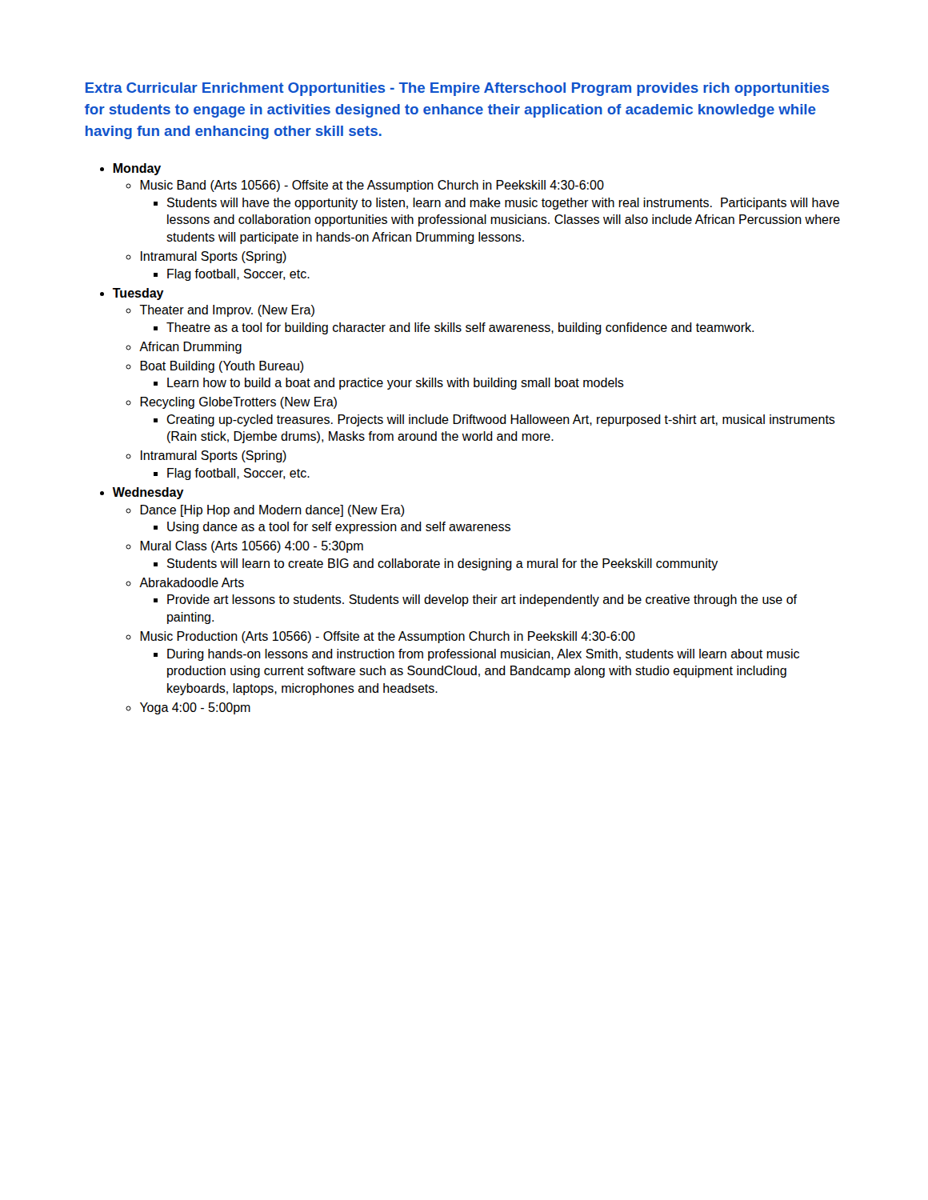Extra Curricular Enrichment Opportunities - The Empire Afterschool Program provides rich opportunities for students to engage in activities designed to enhance their application of academic knowledge while having fun and enhancing other skill sets.
Monday
Music Band (Arts 10566) - Offsite at the Assumption Church in Peekskill 4:30-6:00
Students will have the opportunity to listen, learn and make music together with real instruments. Participants will have lessons and collaboration opportunities with professional musicians. Classes will also include African Percussion where students will participate in hands-on African Drumming lessons.
Intramural Sports (Spring)
Flag football, Soccer, etc.
Tuesday
Theater and Improv. (New Era)
Theatre as a tool for building character and life skills self awareness, building confidence and teamwork.
African Drumming
Boat Building (Youth Bureau)
Learn how to build a boat and practice your skills with building small boat models
Recycling GlobeTrotters (New Era)
Creating up-cycled treasures. Projects will include Driftwood Halloween Art, repurposed t-shirt art, musical instruments (Rain stick, Djembe drums), Masks from around the world and more.
Intramural Sports (Spring)
Flag football, Soccer, etc.
Wednesday
Dance [Hip Hop and Modern dance] (New Era)
Using dance as a tool for self expression and self awareness
Mural Class (Arts 10566) 4:00 - 5:30pm
Students will learn to create BIG and collaborate in designing a mural for the Peekskill community
Abrakadoodle Arts
Provide art lessons to students. Students will develop their art independently and be creative through the use of painting.
Music Production (Arts 10566) - Offsite at the Assumption Church in Peekskill 4:30-6:00
During hands-on lessons and instruction from professional musician, Alex Smith, students will learn about music production using current software such as SoundCloud, and Bandcamp along with studio equipment including keyboards, laptops, microphones and headsets.
Yoga 4:00 - 5:00pm